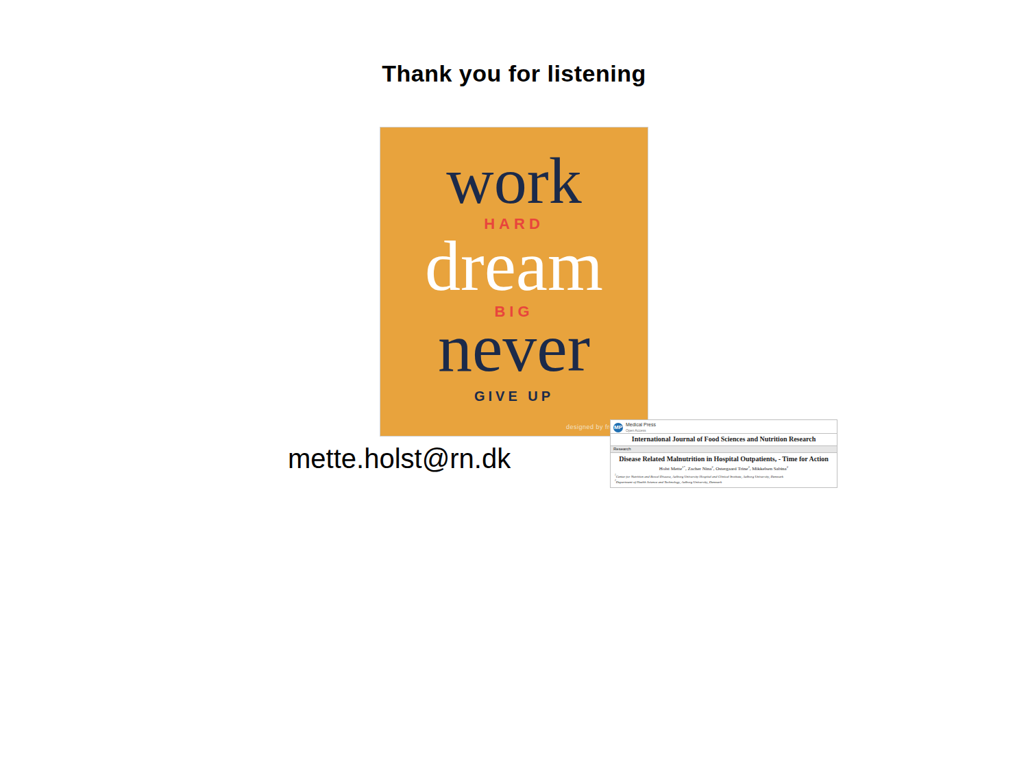Thank you for listening
work
HARD
dream
BIG
never
GIVE UP
designed by freepik.com
mette.holst@rn.dk
MP Medical PressOpen Access
International Journal of Food Sciences and Nutrition Research
Research
Disease Related Malnutrition in Hospital Outpatients, - Time for Action
Holst Mette1*, Zacher Nina2, Ostergaard Trine2, Mikkelsen Sabina2
1Center for Nutrition and Bowel Disease, Aalborg University Hospital and Clinical Institute, Aalborg University, Denmark
2Department of Health Science and Technology, Aalborg University, Denmark